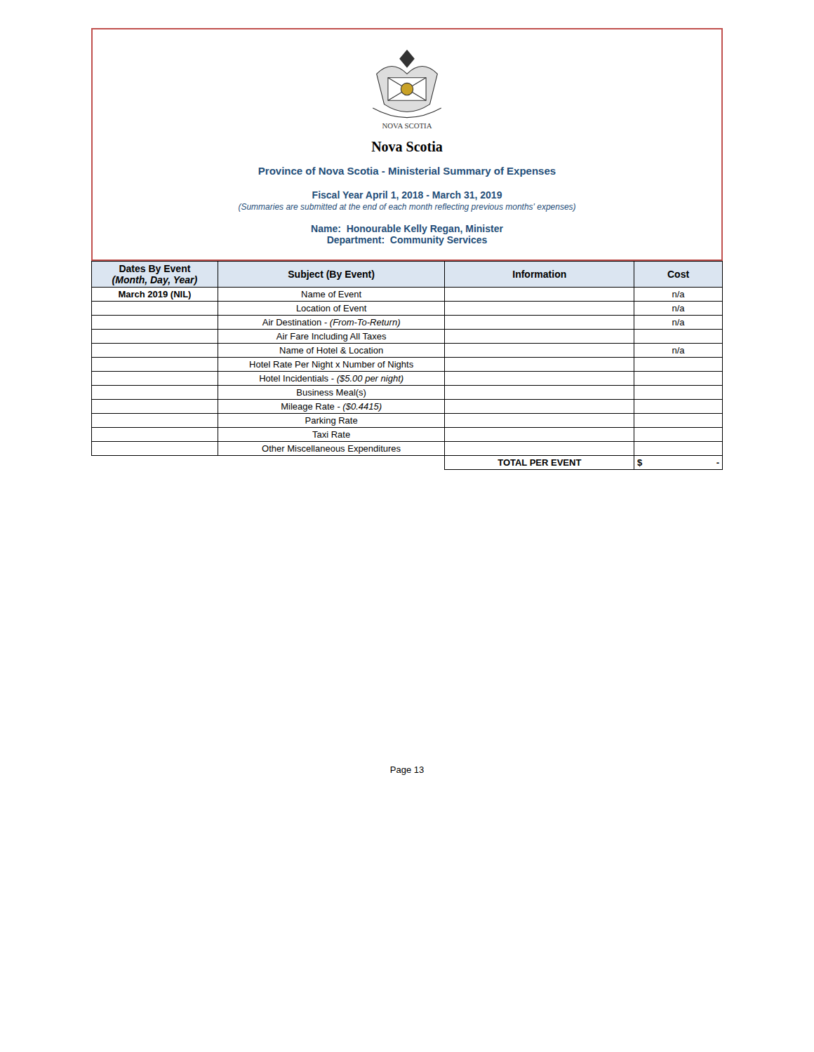Nova Scotia
Province of Nova Scotia - Ministerial Summary of Expenses
Fiscal Year April 1, 2018 - March 31, 2019
(Summaries are submitted at the end of each month reflecting previous months' expenses)
Name: Honourable Kelly Regan, Minister
Department: Community Services
| Dates By Event (Month, Day, Year) | Subject (By Event) | Information | Cost |
| --- | --- | --- | --- |
| March 2019 (NIL) | Name of Event | | n/a |
| | Location of Event | | n/a |
| | Air Destination - (From-To-Return) | | n/a |
| | Air Fare Including All Taxes | | |
| | Name of Hotel & Location | | n/a |
| | Hotel Rate Per Night x Number of Nights | | |
| | Hotel Incidentials - ($5.00 per night) | | |
| | Business Meal(s) | | |
| | Mileage Rate - ($0.4415) | | |
| | Parking Rate | | |
| | Taxi Rate | | |
| | Other Miscellaneous Expenditures | | |
| | | TOTAL PER EVENT | $ - |
Page 13